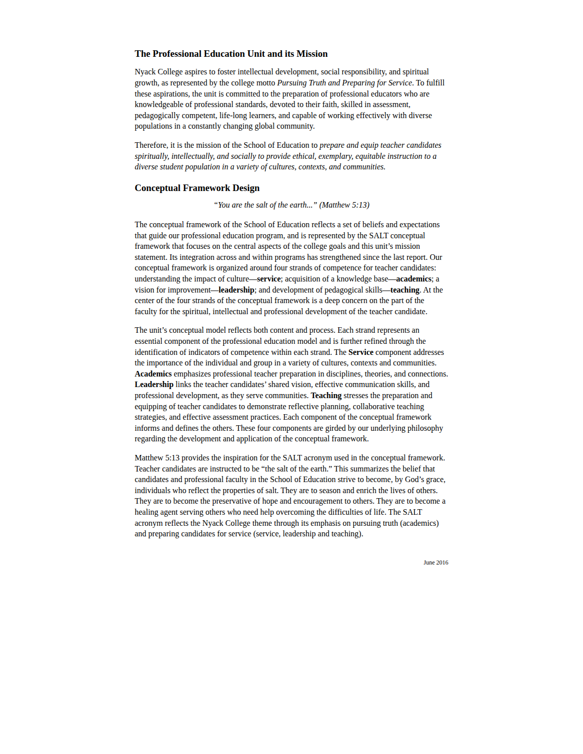The Professional Education Unit and its Mission
Nyack College aspires to foster intellectual development, social responsibility, and spiritual growth, as represented by the college motto Pursuing Truth and Preparing for Service. To fulfill these aspirations, the unit is committed to the preparation of professional educators who are knowledgeable of professional standards, devoted to their faith, skilled in assessment, pedagogically competent, life-long learners, and capable of working effectively with diverse populations in a constantly changing global community.
Therefore, it is the mission of the School of Education to prepare and equip teacher candidates spiritually, intellectually, and socially to provide ethical, exemplary, equitable instruction to a diverse student population in a variety of cultures, contexts, and communities.
Conceptual Framework Design
“You are the salt of the earth...” (Matthew 5:13)
The conceptual framework of the School of Education reflects a set of beliefs and expectations that guide our professional education program, and is represented by the SALT conceptual framework that focuses on the central aspects of the college goals and this unit’s mission statement. Its integration across and within programs has strengthened since the last report. Our conceptual framework is organized around four strands of competence for teacher candidates: understanding the impact of culture—service; acquisition of a knowledge base—academics; a vision for improvement—leadership; and development of pedagogical skills—teaching. At the center of the four strands of the conceptual framework is a deep concern on the part of the faculty for the spiritual, intellectual and professional development of the teacher candidate.
The unit’s conceptual model reflects both content and process. Each strand represents an essential component of the professional education model and is further refined through the identification of indicators of competence within each strand. The Service component addresses the importance of the individual and group in a variety of cultures, contexts and communities. Academics emphasizes professional teacher preparation in disciplines, theories, and connections. Leadership links the teacher candidates’ shared vision, effective communication skills, and professional development, as they serve communities. Teaching stresses the preparation and equipping of teacher candidates to demonstrate reflective planning, collaborative teaching strategies, and effective assessment practices. Each component of the conceptual framework informs and defines the others. These four components are girded by our underlying philosophy regarding the development and application of the conceptual framework.
Matthew 5:13 provides the inspiration for the SALT acronym used in the conceptual framework. Teacher candidates are instructed to be “the salt of the earth.” This summarizes the belief that candidates and professional faculty in the School of Education strive to become, by God’s grace, individuals who reflect the properties of salt. They are to season and enrich the lives of others. They are to become the preservative of hope and encouragement to others. They are to become a healing agent serving others who need help overcoming the difficulties of life. The SALT acronym reflects the Nyack College theme through its emphasis on pursuing truth (academics) and preparing candidates for service (service, leadership and teaching).
June 2016